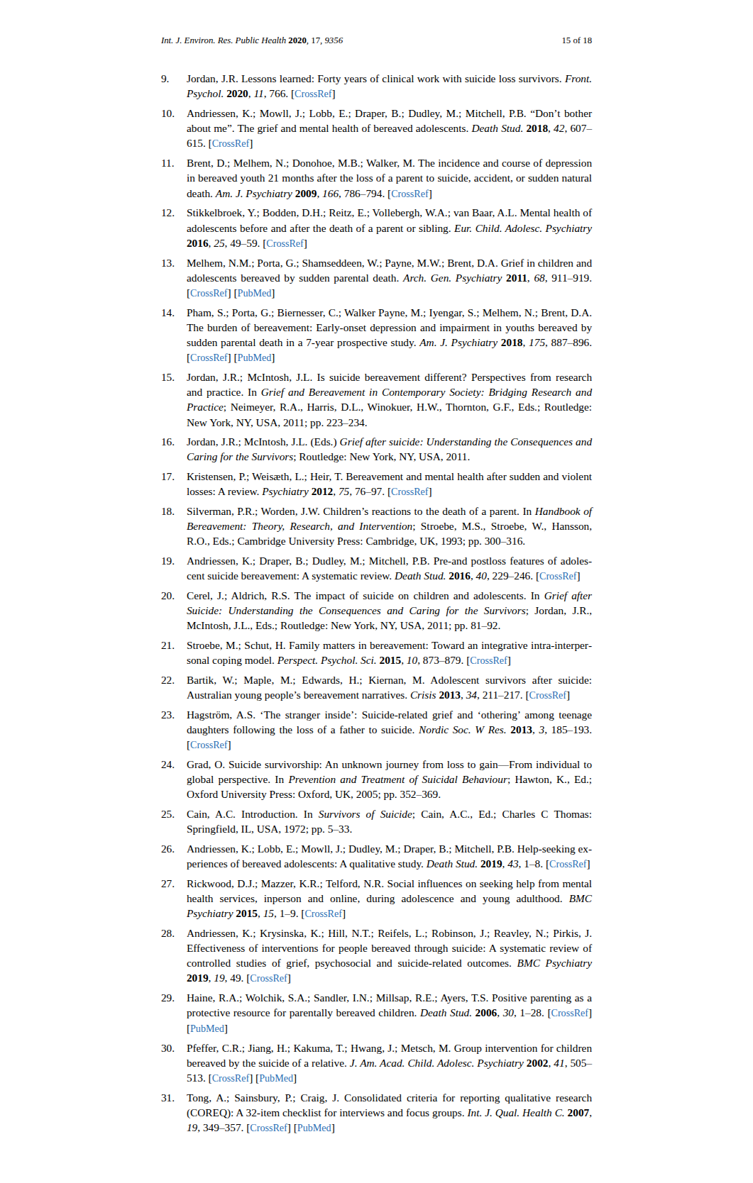Int. J. Environ. Res. Public Health 2020, 17, 9356 15 of 18
Jordan, J.R. Lessons learned: Forty years of clinical work with suicide loss survivors. Front. Psychol. 2020, 11, 766. [CrossRef]
Andriessen, K.; Mowll, J.; Lobb, E.; Draper, B.; Dudley, M.; Mitchell, P.B. “Don’t bother about me”. The grief and mental health of bereaved adolescents. Death Stud. 2018, 42, 607–615. [CrossRef]
Brent, D.; Melhem, N.; Donohoe, M.B.; Walker, M. The incidence and course of depression in bereaved youth 21 months after the loss of a parent to suicide, accident, or sudden natural death. Am. J. Psychiatry 2009, 166, 786–794. [CrossRef]
Stikkelbroek, Y.; Bodden, D.H.; Reitz, E.; Vollebergh, W.A.; van Baar, A.L. Mental health of adolescents before and after the death of a parent or sibling. Eur. Child. Adolesc. Psychiatry 2016, 25, 49–59. [CrossRef]
Melhem, N.M.; Porta, G.; Shamseddeen, W.; Payne, M.W.; Brent, D.A. Grief in children and adolescents bereaved by sudden parental death. Arch. Gen. Psychiatry 2011, 68, 911–919. [CrossRef] [PubMed]
Pham, S.; Porta, G.; Biernesser, C.; Walker Payne, M.; Iyengar, S.; Melhem, N.; Brent, D.A. The burden of bereavement: Early-onset depression and impairment in youths bereaved by sudden parental death in a 7-year prospective study. Am. J. Psychiatry 2018, 175, 887–896. [CrossRef] [PubMed]
Jordan, J.R.; McIntosh, J.L. Is suicide bereavement different? Perspectives from research and practice. In Grief and Bereavement in Contemporary Society: Bridging Research and Practice; Neimeyer, R.A., Harris, D.L., Winokuer, H.W., Thornton, G.F., Eds.; Routledge: New York, NY, USA, 2011; pp. 223–234.
Jordan, J.R.; McIntosh, J.L. (Eds.) Grief after suicide: Understanding the Consequences and Caring for the Survivors; Routledge: New York, NY, USA, 2011.
Kristensen, P.; Weisæth, L.; Heir, T. Bereavement and mental health after sudden and violent losses: A review. Psychiatry 2012, 75, 76–97. [CrossRef]
Silverman, P.R.; Worden, J.W. Children’s reactions to the death of a parent. In Handbook of Bereavement: Theory, Research, and Intervention; Stroebe, M.S., Stroebe, W., Hansson, R.O., Eds.; Cambridge University Press: Cambridge, UK, 1993; pp. 300–316.
Andriessen, K.; Draper, B.; Dudley, M.; Mitchell, P.B. Pre-and postloss features of adolescent suicide bereavement: A systematic review. Death Stud. 2016, 40, 229–246. [CrossRef]
Cerel, J.; Aldrich, R.S. The impact of suicide on children and adolescents. In Grief after Suicide: Understanding the Consequences and Caring for the Survivors; Jordan, J.R., McIntosh, J.L., Eds.; Routledge: New York, NY, USA, 2011; pp. 81–92.
Stroebe, M.; Schut, H. Family matters in bereavement: Toward an integrative intra-interpersonal coping model. Perspect. Psychol. Sci. 2015, 10, 873–879. [CrossRef]
Bartik, W.; Maple, M.; Edwards, H.; Kiernan, M. Adolescent survivors after suicide: Australian young people’s bereavement narratives. Crisis 2013, 34, 211–217. [CrossRef]
Hagström, A.S. ‘The stranger inside’: Suicide-related grief and ‘othering’ among teenage daughters following the loss of a father to suicide. Nordic Soc. W Res. 2013, 3, 185–193. [CrossRef]
Grad, O. Suicide survivorship: An unknown journey from loss to gain—From individual to global perspective. In Prevention and Treatment of Suicidal Behaviour; Hawton, K., Ed.; Oxford University Press: Oxford, UK, 2005; pp. 352–369.
Cain, A.C. Introduction. In Survivors of Suicide; Cain, A.C., Ed.; Charles C Thomas: Springfield, IL, USA, 1972; pp. 5–33.
Andriessen, K.; Lobb, E.; Mowll, J.; Dudley, M.; Draper, B.; Mitchell, P.B. Help-seeking experiences of bereaved adolescents: A qualitative study. Death Stud. 2019, 43, 1–8. [CrossRef]
Rickwood, D.J.; Mazzer, K.R.; Telford, N.R. Social influences on seeking help from mental health services, inperson and online, during adolescence and young adulthood. BMC Psychiatry 2015, 15, 1–9. [CrossRef]
Andriessen, K.; Krysinska, K.; Hill, N.T.; Reifels, L.; Robinson, J.; Reavley, N.; Pirkis, J. Effectiveness of interventions for people bereaved through suicide: A systematic review of controlled studies of grief, psychosocial and suicide-related outcomes. BMC Psychiatry 2019, 19, 49. [CrossRef]
Haine, R.A.; Wolchik, S.A.; Sandler, I.N.; Millsap, R.E.; Ayers, T.S. Positive parenting as a protective resource for parentally bereaved children. Death Stud. 2006, 30, 1–28. [CrossRef] [PubMed]
Pfeffer, C.R.; Jiang, H.; Kakuma, T.; Hwang, J.; Metsch, M. Group intervention for children bereaved by the suicide of a relative. J. Am. Acad. Child. Adolesc. Psychiatry 2002, 41, 505–513. [CrossRef] [PubMed]
Tong, A.; Sainsbury, P.; Craig, J. Consolidated criteria for reporting qualitative research (COREQ): A 32-item checklist for interviews and focus groups. Int. J. Qual. Health C. 2007, 19, 349–357. [CrossRef] [PubMed]